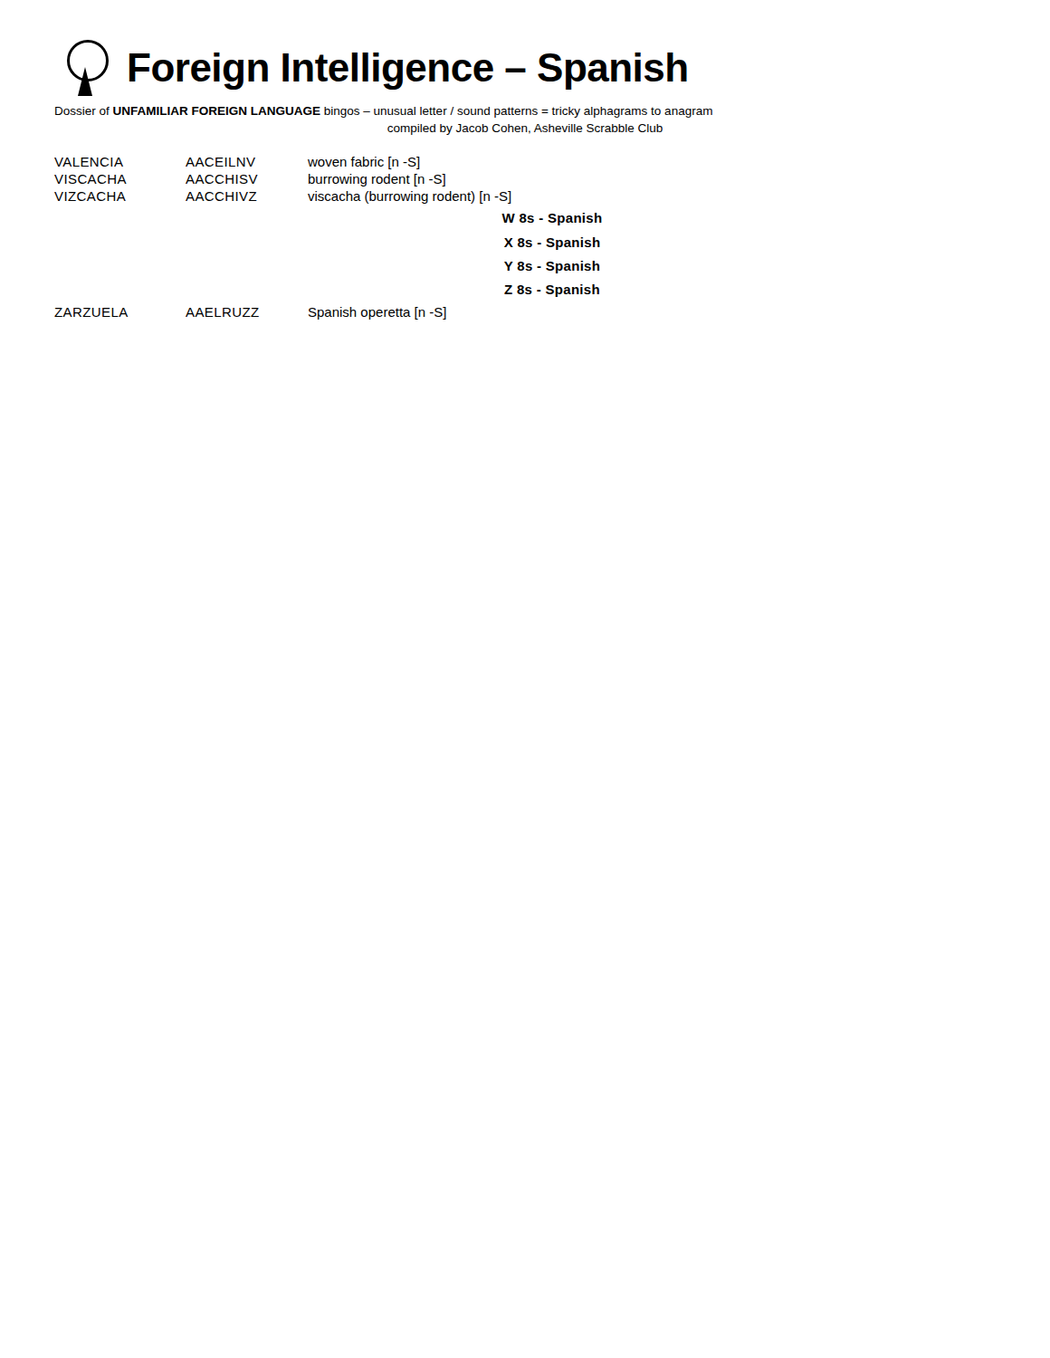Foreign Intelligence – Spanish
Dossier of UNFAMILIAR FOREIGN LANGUAGE bingos – unusual letter / sound patterns = tricky alphagrams to anagram compiled by Jacob Cohen, Asheville Scrabble Club
| VALENCIA | AACEILNV | woven fabric [n -S] |
| VISCACHA | AACCHISV | burrowing rodent [n -S] |
| VIZCACHA | AACCHIVZ | viscacha (burrowing rodent) [n -S] |
W 8s - Spanish
X 8s - Spanish
Y 8s - Spanish
Z 8s - Spanish
| ZARZUELA | AAELRUZZ | Spanish operetta [n -S] |